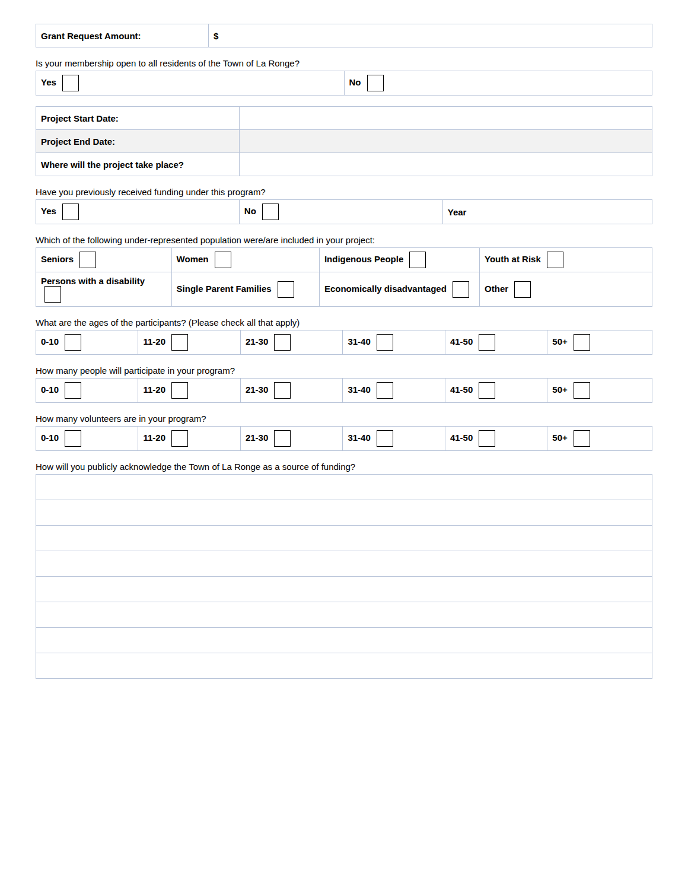| Grant Request Amount: | $ |
Is your membership open to all residents of the Town of La Ronge?
| Yes | No |
| Project Start Date: | |
| Project End Date: | |
| Where will the project take place? | |
Have you previously received funding under this program?
| Yes | No | Year |
Which of the following under-represented population were/are included in your project:
| Seniors | Women | Indigenous People | Youth at Risk |
| Persons with a disability | Single Parent Families | Economically disadvantaged | Other |
What are the ages of the participants? (Please check all that apply)
| 0-10 | 11-20 | 21-30 | 31-40 | 41-50 | 50+ |
How many people will participate in your program?
| 0-10 | 11-20 | 21-30 | 31-40 | 41-50 | 50+ |
How many volunteers are in your program?
| 0-10 | 11-20 | 21-30 | 31-40 | 41-50 | 50+ |
How will you publicly acknowledge the Town of La Ronge as a source of funding?